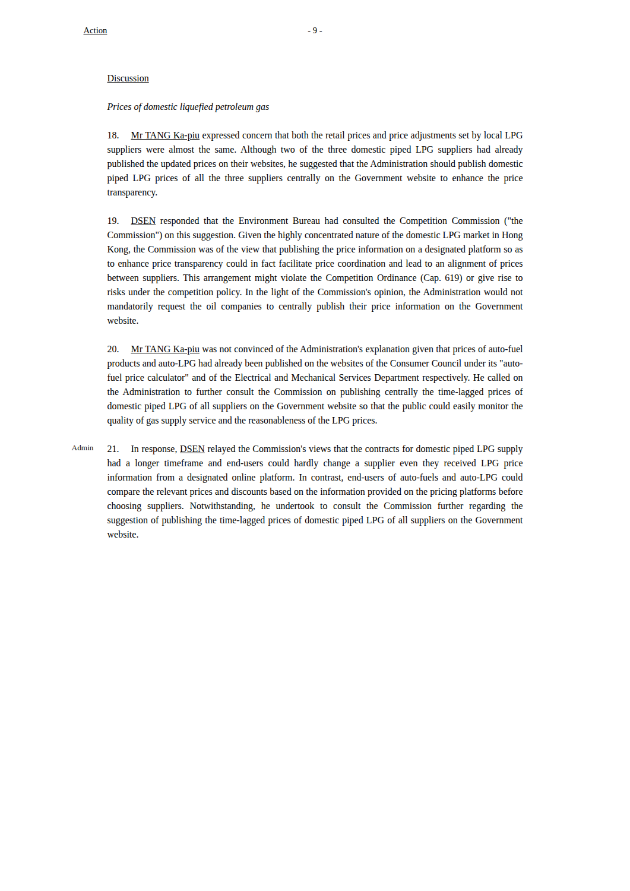Action
- 9 -
Discussion
Prices of domestic liquefied petroleum gas
18. Mr TANG Ka-piu expressed concern that both the retail prices and price adjustments set by local LPG suppliers were almost the same. Although two of the three domestic piped LPG suppliers had already published the updated prices on their websites, he suggested that the Administration should publish domestic piped LPG prices of all the three suppliers centrally on the Government website to enhance the price transparency.
19. DSEN responded that the Environment Bureau had consulted the Competition Commission ("the Commission") on this suggestion. Given the highly concentrated nature of the domestic LPG market in Hong Kong, the Commission was of the view that publishing the price information on a designated platform so as to enhance price transparency could in fact facilitate price coordination and lead to an alignment of prices between suppliers. This arrangement might violate the Competition Ordinance (Cap. 619) or give rise to risks under the competition policy. In the light of the Commission's opinion, the Administration would not mandatorily request the oil companies to centrally publish their price information on the Government website.
20. Mr TANG Ka-piu was not convinced of the Administration's explanation given that prices of auto-fuel products and auto-LPG had already been published on the websites of the Consumer Council under its "auto-fuel price calculator" and of the Electrical and Mechanical Services Department respectively. He called on the Administration to further consult the Commission on publishing centrally the time-lagged prices of domestic piped LPG of all suppliers on the Government website so that the public could easily monitor the quality of gas supply service and the reasonableness of the LPG prices.
Admin 21. In response, DSEN relayed the Commission's views that the contracts for domestic piped LPG supply had a longer timeframe and end-users could hardly change a supplier even they received LPG price information from a designated online platform. In contrast, end-users of auto-fuels and auto-LPG could compare the relevant prices and discounts based on the information provided on the pricing platforms before choosing suppliers. Notwithstanding, he undertook to consult the Commission further regarding the suggestion of publishing the time-lagged prices of domestic piped LPG of all suppliers on the Government website.